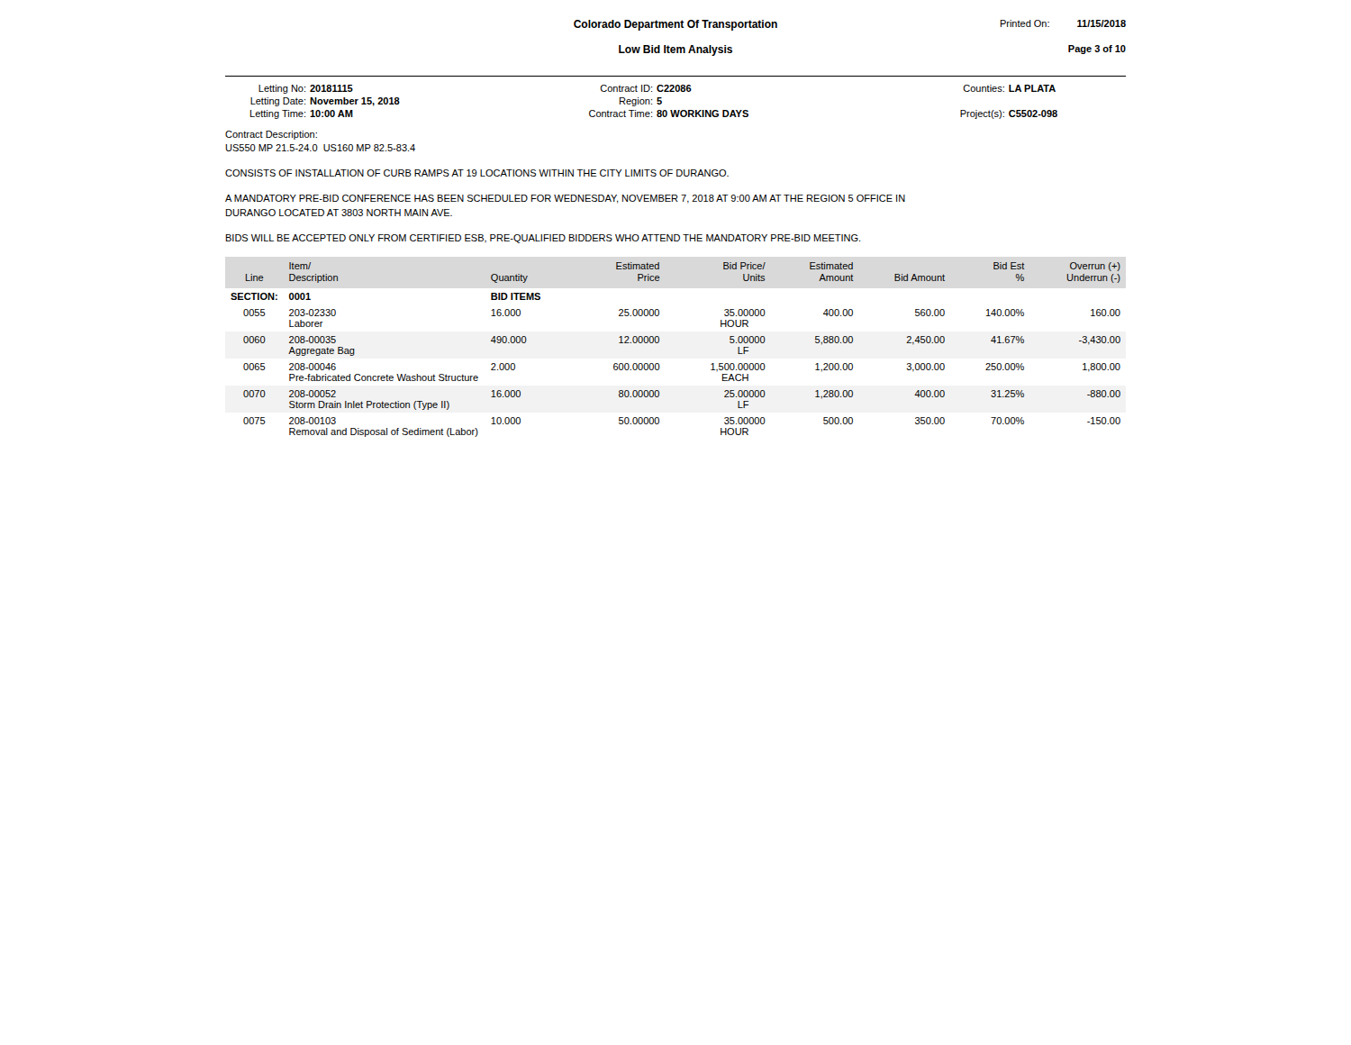Colorado Department Of Transportation
Low Bid Item Analysis
Printed On: 11/15/2018
Page 3 of 10
| Letting No: | 20181115 | Contract ID: | C22086 | Counties: | LA PLATA |
| Letting Date: | November 15, 2018 | Region: | 5 | | |
| Letting Time: | 10:00 AM | Contract Time: | 80 WORKING DAYS | Project(s): | C5502-098 |
Contract Description:
US550 MP 21.5-24.0 US160 MP 82.5-83.4
CONSISTS OF INSTALLATION OF CURB RAMPS AT 19 LOCATIONS WITHIN THE CITY LIMITS OF DURANGO.
A MANDATORY PRE-BID CONFERENCE HAS BEEN SCHEDULED FOR WEDNESDAY, NOVEMBER 7, 2018 AT 9:00 AM AT THE REGION 5 OFFICE IN DURANGO LOCATED AT 3803 NORTH MAIN AVE.
BIDS WILL BE ACCEPTED ONLY FROM CERTIFIED ESB, PRE-QUALIFIED BIDDERS WHO ATTEND THE MANDATORY PRE-BID MEETING.
| Line | Item/ Description | Quantity | Estimated Price | Bid Price/ Units | Estimated Amount | Bid Amount | Bid Est % | Overrun (+) Underrun (-) |
| --- | --- | --- | --- | --- | --- | --- | --- | --- |
| SECTION: | 0001 | BID ITEMS | | | | | | |
| 0055 | 203-02330 Laborer | 16.000 | 25.00000 | 35.00000 HOUR | 400.00 | 560.00 | 140.00% | 160.00 |
| 0060 | 208-00035 Aggregate Bag | 490.000 | 12.00000 | 5.00000 LF | 5,880.00 | 2,450.00 | 41.67% | -3,430.00 |
| 0065 | 208-00046 Pre-fabricated Concrete Washout Structure | 2.000 | 600.00000 | 1,500.00000 EACH | 1,200.00 | 3,000.00 | 250.00% | 1,800.00 |
| 0070 | 208-00052 Storm Drain Inlet Protection (Type II) | 16.000 | 80.00000 | 25.00000 LF | 1,280.00 | 400.00 | 31.25% | -880.00 |
| 0075 | 208-00103 Removal and Disposal of Sediment (Labor) | 10.000 | 50.00000 | 35.00000 HOUR | 500.00 | 350.00 | 70.00% | -150.00 |